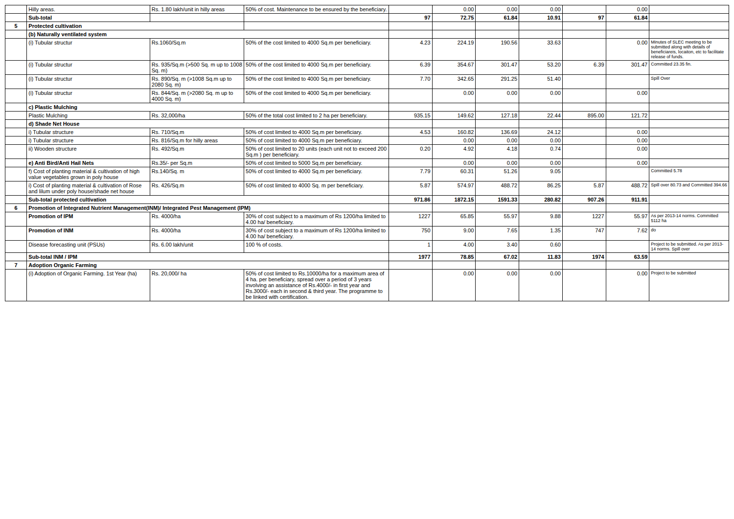| | Hilly areas. | Rs. 1.80 lakh/unit in hilly areas | 50% of cost. Maintenance to be ensured by the beneficiary. | | 0.00 | 0.00 | 0.00 | | 0.00 | |
| | Sub-total | | | 97 | 72.75 | 61.84 | 10.91 | 97 | 61.84 | |
| 5 | Protected cultivation | | | | | | | | |
| | (b) Naturally ventilated system | | | | | | | |
| | (i) Tubular structur | Rs.1060/Sq.m | 50% of the cost limited to 4000 Sq.m per beneficiary. | 4.23 | 224.19 | 190.56 | 33.63 | | 0.00 | Minutes of SLEC meeting to be submitted along with details of beneficiareis, locaiton, etc to facilitate release of funds. |
| | (i) Tubular structur | Rs. 935/Sq.m (>500 Sq. m up to 1008 Sq. m) | 50% of the cost limited to 4000 Sq.m per beneficiary. | 6.39 | 354.67 | 301.47 | 53.20 | 6.39 | 301.47 | Committed 23.35 fin. |
| | (i) Tubular structur | Rs. 890/Sq. m (>1008 Sq.m up to 2080 Sq. m) | 50% of the cost limited to 4000 Sq.m per beneficiary. | 7.70 | 342.65 | 291.25 | 51.40 | | | Spill Over |
| | (i) Tubular structur | Rs. 844/Sq. m (>2080 Sq. m up to 4000 Sq. m) | 50% of the cost limited to 4000 Sq.m per beneficiary. | | 0.00 | 0.00 | 0.00 | | 0.00 | |
| | c) Plastic Mulching | | | | | | | |
| | Plastic Mulching | Rs. 32,000/ha | 50% of the total cost limited to 2 ha per beneficiary. | 935.15 | 149.62 | 127.18 | 22.44 | 895.00 | 121.72 | |
| | d) Shade Net House | | | | | | | |
| | i) Tubular structure | Rs. 710/Sq.m | 50% of cost limited to 4000 Sq.m per beneficiary. | 4.53 | 160.82 | 136.69 | 24.12 | | 0.00 | |
| | i) Tubular structure | Rs. 816/Sq.m for hilly areas | 50% of cost limited to 4000 Sq.m per beneficiary. | | 0.00 | 0.00 | 0.00 | | 0.00 | |
| | ii) Wooden structure | Rs. 492/Sq.m | 50% of cost limited to 20 units (each unit not to exceed 200 Sq.m ) per beneficiary. | 0.20 | 4.92 | 4.18 | 0.74 | | 0.00 | |
| | e) Anti Bird/Anti Hail Nets | Rs.35/- per Sq.m | 50% of cost limited to 5000 Sq.m per beneficiary. | | 0.00 | 0.00 | 0.00 | | 0.00 | |
| | f) Cost of planting material & cultivation of high value vegetables grown in poly house | Rs.140/Sq. m | 50% of cost limited to 4000 Sq.m per beneficiary. | 7.79 | 60.31 | 51.26 | 9.05 | | | Committed 5.78 |
| | i) Cost of planting material & cultivation of Rose and lilum under poly house/shade net house | Rs. 426/Sq.m | 50% of cost limited to 4000 Sq. m per beneficiary. | 5.87 | 574.97 | 488.72 | 86.25 | 5.87 | 488.72 | Spill over 80.73 and Committed 394.66 |
| | Sub-total protected cultivation | 971.86 | 1872.15 | 1591.33 | 280.82 | 907.26 | 911.91 | |
| 6 | Promotion of Integrated Nutrient Management(INM)/ Integrated Pest Management (IPM) | | | | | | | |
| | Promotion of IPM | Rs. 4000/ha | 30% of cost subject to a maximum of Rs 1200/ha limited to 4.00 ha/ beneficiary. | 1227 | 65.85 | 55.97 | 9.88 | 1227 | 55.97 | As per 2013-14 norms. Committed 5112 ha |
| | Promotion of INM | Rs. 4000/ha | 30% of cost subject to a maximum of Rs 1200/ha limited to 4.00 ha/ beneficiary. | 750 | 9.00 | 7.65 | 1.35 | 747 | 7.62 | do |
| | Disease forecasting unit (PSUs) | Rs. 6.00 lakh/unit | 100 % of costs. | 1 | 4.00 | 3.40 | 0.60 | | | Project to be submitted. As per 2013-14 norms. Spill over |
| | Sub-total INM / IPM | 1977 | 78.85 | 67.02 | 11.83 | 1974 | 63.59 | |
| 7 | Adoption Organic Farming | | | | | | | |
| | (i) Adoption of Organic Farming. 1st Year (ha) | Rs. 20,000/ ha | 50% of cost limited to Rs.10000/ha for a maximum area of 4 ha. per beneficiary, spread over a period of 3 years involving an assistance of Rs.4000/- in first year and Rs.3000/- each in second & third year. The programme to be linked with certification. | | 0.00 | 0.00 | 0.00 | | 0.00 | Project to be submitted |